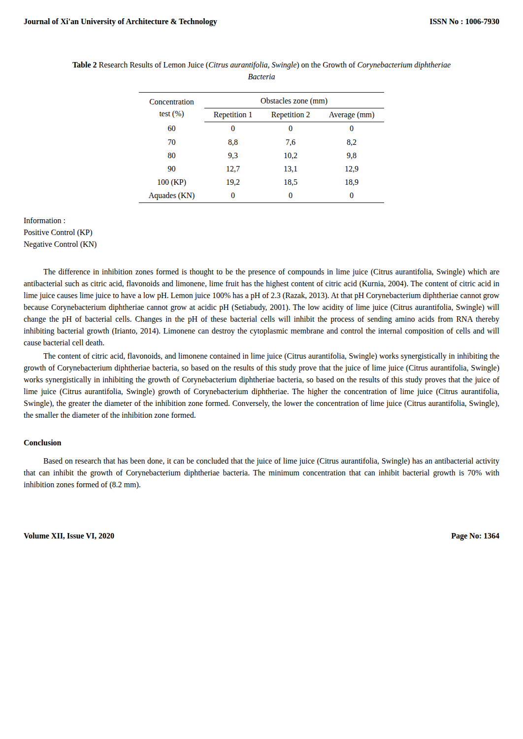Journal of Xi'an University of Architecture & Technology
ISSN No : 1006-7930
Table 2 Research Results of Lemon Juice (Citrus aurantifolia, Swingle) on the Growth of Corynebacterium diphtheriae Bacteria
| Concentration test (%) | Obstacles zone (mm) |
| --- | --- |
| Repetition 1 | Repetition 2 | Average (mm) |
| 60 | 0 | 0 | 0 |
| 70 | 8,8 | 7,6 | 8,2 |
| 80 | 9,3 | 10,2 | 9,8 |
| 90 | 12,7 | 13,1 | 12,9 |
| 100 (KP) | 19,2 | 18,5 | 18,9 |
| Aquades (KN) | 0 | 0 | 0 |
Information :
Positive Control (KP)
Negative Control (KN)
The difference in inhibition zones formed is thought to be the presence of compounds in lime juice (Citrus aurantifolia, Swingle) which are antibacterial such as citric acid, flavonoids and limonene, lime fruit has the highest content of citric acid (Kurnia, 2004). The content of citric acid in lime juice causes lime juice to have a low pH. Lemon juice 100% has a pH of 2.3 (Razak, 2013). At that pH Corynebacterium diphtheriae cannot grow because Corynebacterium diphtheriae cannot grow at acidic pH (Setiabudy, 2001). The low acidity of lime juice (Citrus aurantifolia, Swingle) will change the pH of bacterial cells. Changes in the pH of these bacterial cells will inhibit the process of sending amino acids from RNA thereby inhibiting bacterial growth (Irianto, 2014). Limonene can destroy the cytoplasmic membrane and control the internal composition of cells and will cause bacterial cell death.
The content of citric acid, flavonoids, and limonene contained in lime juice (Citrus aurantifolia, Swingle) works synergistically in inhibiting the growth of Corynebacterium diphtheriae bacteria, so based on the results of this study prove that the juice of lime juice (Citrus aurantifolia, Swingle) works synergistically in inhibiting the growth of Corynebacterium diphtheriae bacteria, so based on the results of this study proves that the juice of lime juice (Citrus aurantifolia, Swingle) growth of Corynebacterium diphtheriae. The higher the concentration of lime juice (Citrus aurantifolia, Swingle), the greater the diameter of the inhibition zone formed. Conversely, the lower the concentration of lime juice (Citrus aurantifolia, Swingle), the smaller the diameter of the inhibition zone formed.
Conclusion
Based on research that has been done, it can be concluded that the juice of lime juice (Citrus aurantifolia, Swingle) has an antibacterial activity that can inhibit the growth of Corynebacterium diphtheriae bacteria. The minimum concentration that can inhibit bacterial growth is 70% with inhibition zones formed of (8.2 mm).
Volume XII, Issue VI, 2020
Page No: 1364